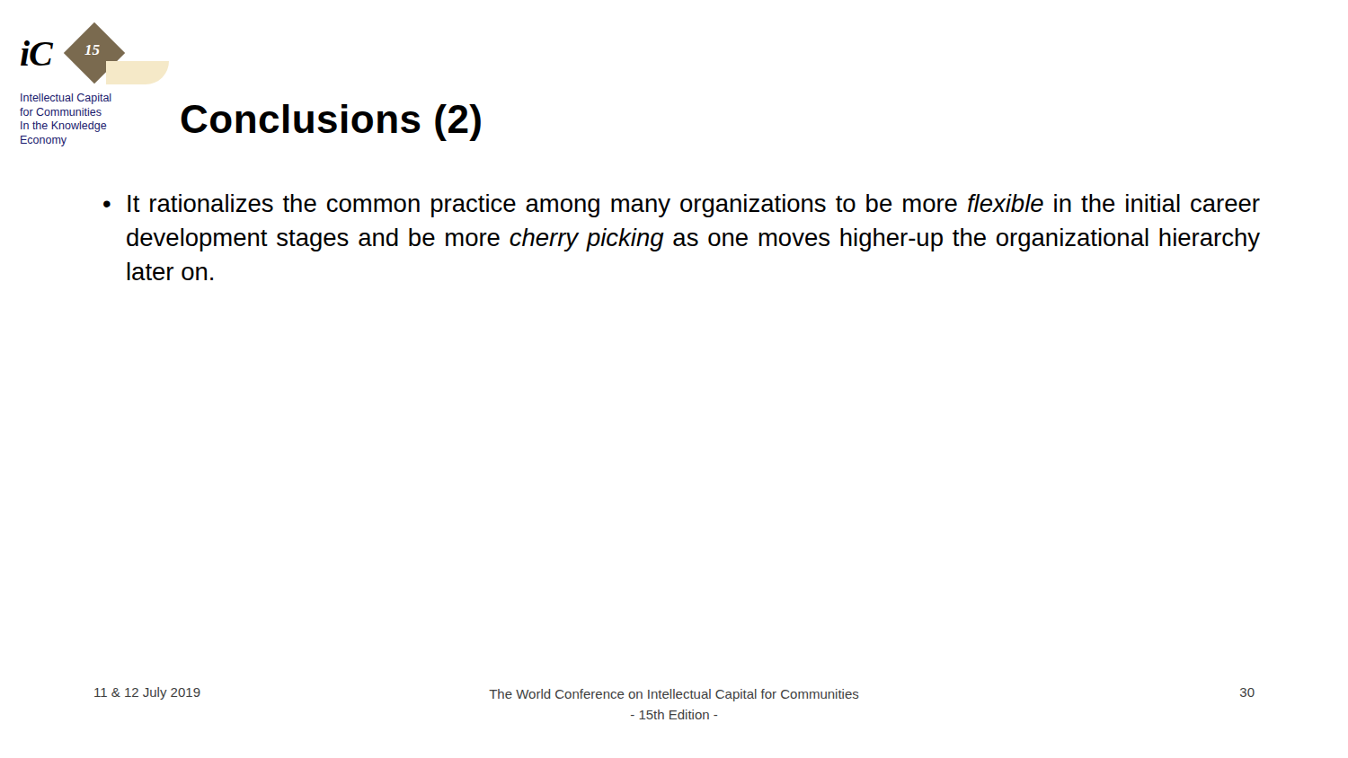iC 15
Intellectual Capital
for Communities
In the Knowledge
Economy
Conclusions (2)
It rationalizes the common practice among many organizations to be more flexible in the initial career development stages and be more cherry picking as one moves higher-up the organizational hierarchy later on.
11 & 12 July 2019 The World Conference on Intellectual Capital for Communities
- 15th Edition - 30